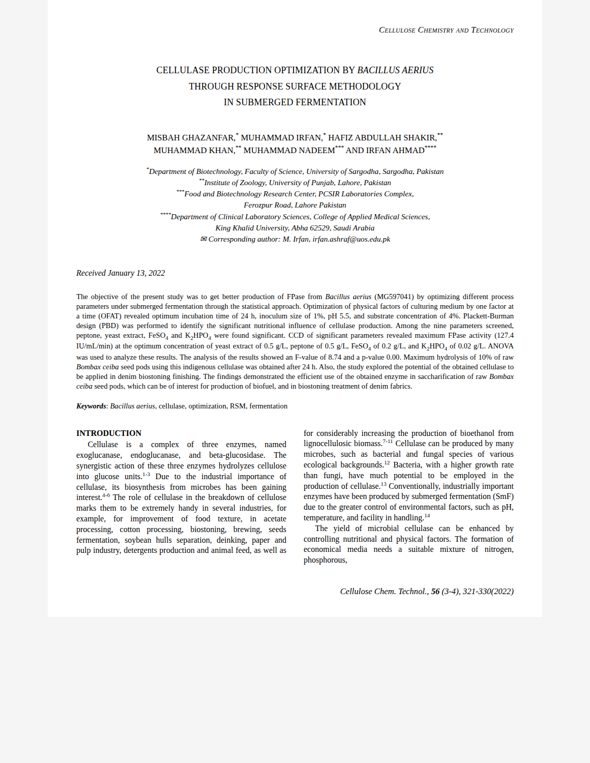Cellulose Chemistry and Technology
Cellulase Production Optimization by Bacillus aerius
Through Response Surface Methodology
in Submerged Fermentation
Misbah Ghazanfar,* Muhammad Irfan,* Hafiz Abdullah Shakir,**
Muhammad Khan,** Muhammad Nadeem*** and Irfan Ahmad****
*Department of Biotechnology, Faculty of Science, University of Sargodha, Sargodha, Pakistan
**Institute of Zoology, University of Punjab, Lahore, Pakistan
***Food and Biotechnology Research Center, PCSIR Laboratories Complex,
Ferozpur Road, Lahore Pakistan
****Department of Clinical Laboratory Sciences, College of Applied Medical Sciences,
King Khalid University, Abha 62529, Saudi Arabia
✉ Corresponding author: M. Irfan, irfan.ashraf@uos.edu.pk
Received January 13, 2022
The objective of the present study was to get better production of FPase from Bacillus aerius (MG597041) by optimizing different process parameters under submerged fermentation through the statistical approach. Optimization of physical factors of culturing medium by one factor at a time (OFAT) revealed optimum incubation time of 24 h, inoculum size of 1%, pH 5.5, and substrate concentration of 4%. Plackett-Burman design (PBD) was performed to identify the significant nutritional influence of cellulase production. Among the nine parameters screened, peptone, yeast extract, FeSO4 and K2HPO4 were found significant. CCD of significant parameters revealed maximum FPase activity (127.4 IU/mL/min) at the optimum concentration of yeast extract of 0.5 g/L, peptone of 0.5 g/L, FeSO4 of 0.2 g/L, and K2HPO4 of 0.02 g/L. ANOVA was used to analyze these results. The analysis of the results showed an F-value of 8.74 and a p-value 0.00. Maximum hydrolysis of 10% of raw Bombax ceiba seed pods using this indigenous cellulase was obtained after 24 h. Also, the study explored the potential of the obtained cellulase to be applied in denim biostoning finishing. The findings demonstrated the efficient use of the obtained enzyme in saccharification of raw Bombax ceiba seed pods, which can be of interest for production of biofuel, and in biostoning treatment of denim fabrics.
Keywords: Bacillus aerius, cellulase, optimization, RSM, fermentation
Introduction
Cellulase is a complex of three enzymes, named exoglucanase, endoglucanase, and beta-glucosidase. The synergistic action of these three enzymes hydrolyzes cellulose into glucose units.1-3 Due to the industrial importance of cellulase, its biosynthesis from microbes has been gaining interest.4-6 The role of cellulase in the breakdown of cellulose marks them to be extremely handy in several industries, for example, for improvement of food texture, in acetate processing, cotton processing, biostoning, brewing, seeds fermentation, soybean hulls separation, deinking, paper and pulp industry, detergents production and animal feed, as well as for considerably increasing the production of bioethanol from lignocellulosic biomass.7-11 Cellulase can be produced by many microbes, such as bacterial and fungal species of various ecological backgrounds.12 Bacteria, with a higher growth rate than fungi, have much potential to be employed in the production of cellulase.13 Conventionally, industrially important enzymes have been produced by submerged fermentation (SmF) due to the greater control of environmental factors, such as pH, temperature, and facility in handling.14
The yield of microbial cellulase can be enhanced by controlling nutritional and physical factors. The formation of economical media needs a suitable mixture of nitrogen, phosphorous,
Cellulose Chem. Technol., 56 (3-4), 321-330(2022)